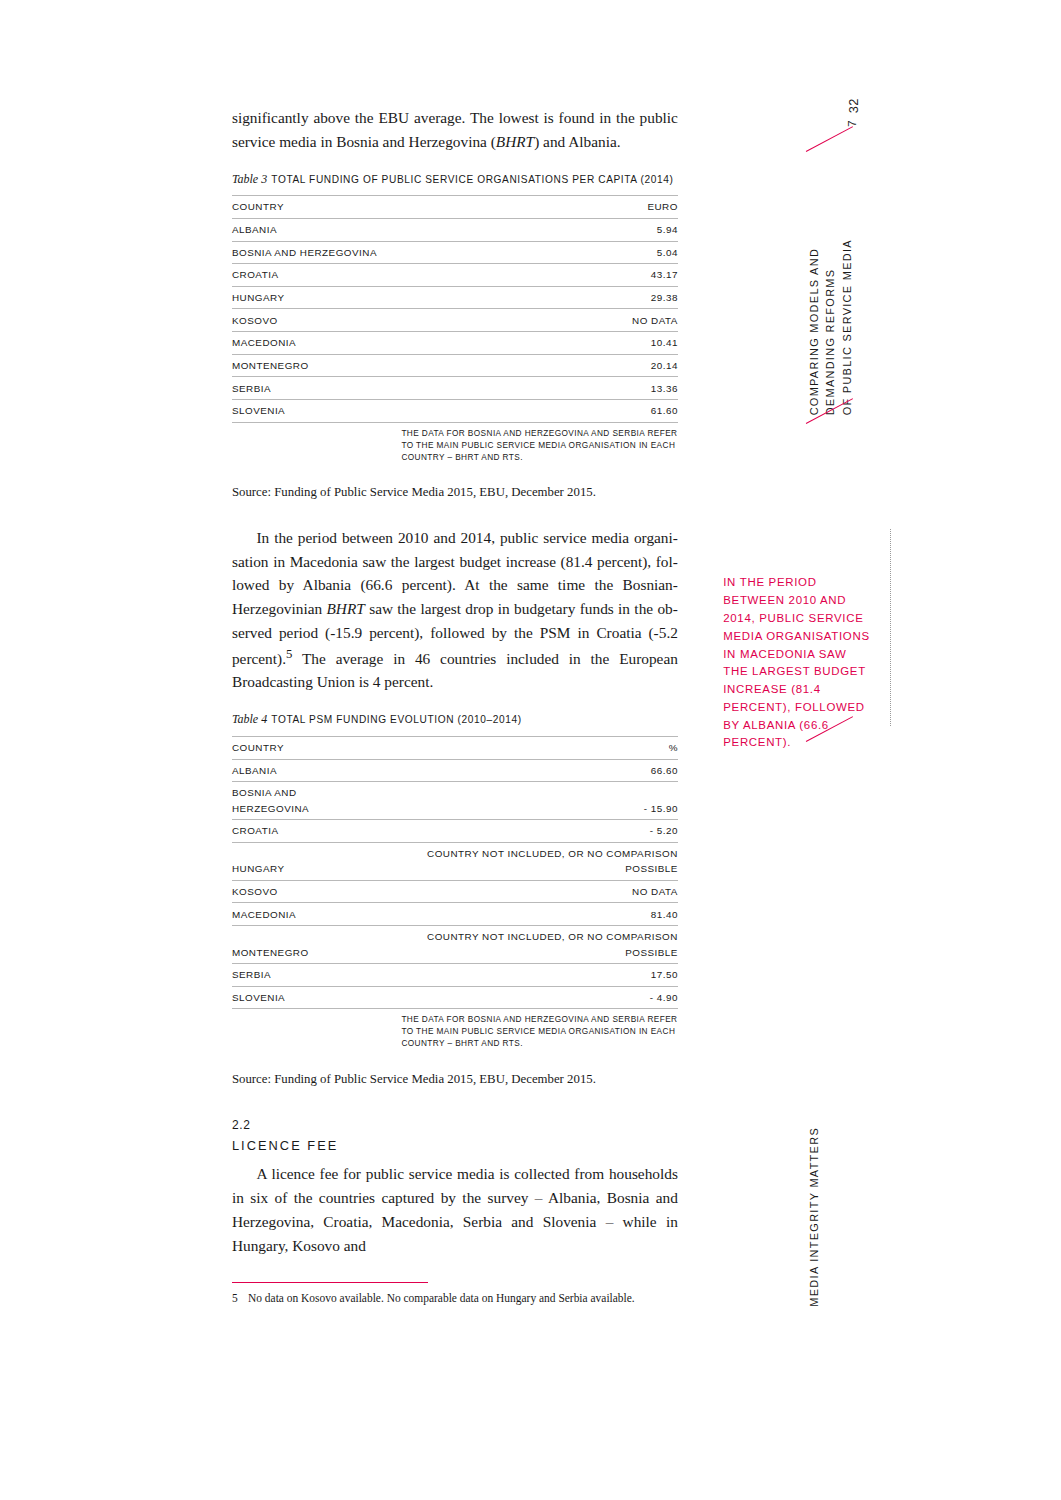32 7
COMPARING MODELS AND DEMANDING REFORMS
OF PUBLIC SERVICE MEDIA
In the period between 2010 and 2014, public service media organisations in Macedonia saw the largest budget increase (81.4 percent), followed by Albania (66.6 percent).
MEDIA INTEGRITY MATTERS
significantly above the EBU average. The lowest is found in the public service media in Bosnia and Herzegovina (BHRT) and Albania.
Table 3 TOTAL FUNDING OF PUBLIC SERVICE ORGANISATIONS PER CAPITA (2014)
| COUNTRY | EURO |
| --- | --- |
| ALBANIA | 5.94 |
| BOSNIA AND HERZEGOVINA | 5.04 |
| CROATIA | 43.17 |
| HUNGARY | 29.38 |
| KOSOVO | NO DATA |
| MACEDONIA | 10.41 |
| MONTENEGRO | 20.14 |
| SERBIA | 13.36 |
| SLOVENIA | 61.60 |
THE DATA FOR BOSNIA AND HERZEGOVINA AND SERBIA REFER TO THE MAIN PUBLIC SERVICE MEDIA ORGANISATION IN EACH COUNTRY – BHRT AND RTS.
Source: Funding of Public Service Media 2015, EBU, December 2015.
In the period between 2010 and 2014, public service media organisation in Macedonia saw the largest budget increase (81.4 percent), followed by Albania (66.6 percent). At the same time the Bosnian-Herzegovinian BHRT saw the largest drop in budgetary funds in the observed period (-15.9 percent), followed by the PSM in Croatia (-5.2 percent).5 The average in 46 countries included in the European Broadcasting Union is 4 percent.
Table 4 TOTAL PSM FUNDING EVOLUTION (2010–2014)
| COUNTRY | % |
| --- | --- |
| ALBANIA | 66.60 |
| BOSNIA AND HERZEGOVINA | - 15.90 |
| CROATIA | - 5.20 |
| HUNGARY | COUNTRY NOT INCLUDED, OR NO COMPARISON POSSIBLE |
| KOSOVO | NO DATA |
| MACEDONIA | 81.40 |
| MONTENEGRO | COUNTRY NOT INCLUDED, OR NO COMPARISON POSSIBLE |
| SERBIA | 17.50 |
| SLOVENIA | - 4.90 |
THE DATA FOR BOSNIA AND HERZEGOVINA AND SERBIA REFER TO THE MAIN PUBLIC SERVICE MEDIA ORGANISATION IN EACH COUNTRY – BHRT AND RTS.
Source: Funding of Public Service Media 2015, EBU, December 2015.
2.2
LICENCE FEE
A licence fee for public service media is collected from households in six of the countries captured by the survey – Albania, Bosnia and Herzegovina, Croatia, Macedonia, Serbia and Slovenia – while in Hungary, Kosovo and
5 No data on Kosovo available. No comparable data on Hungary and Serbia available.